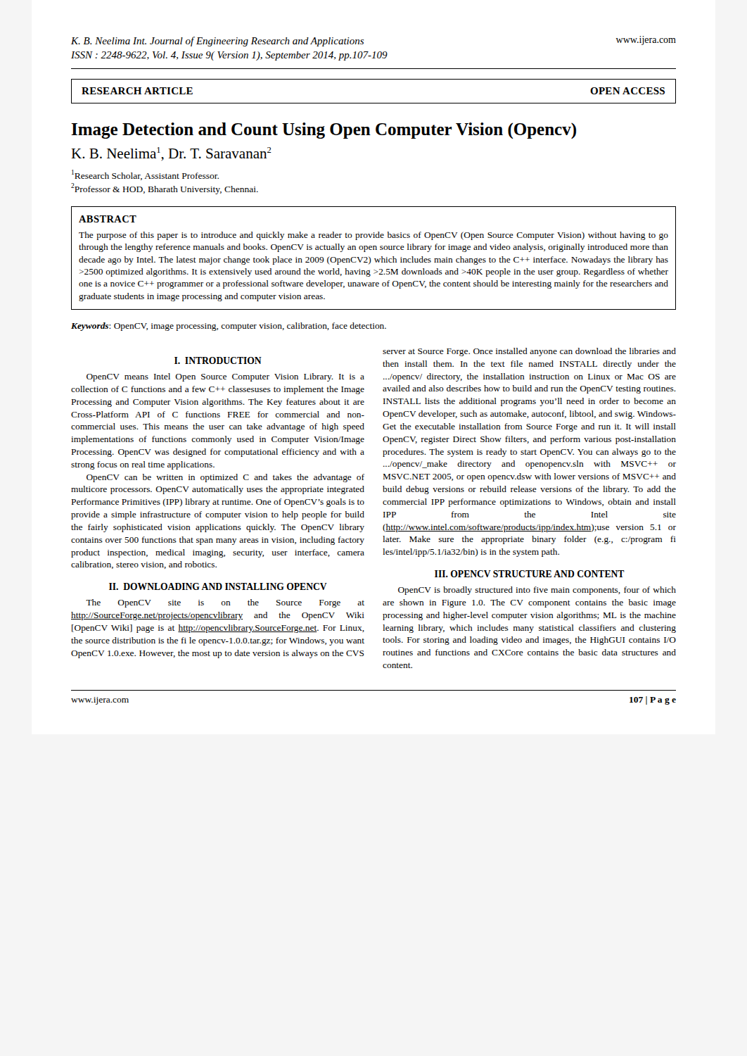www.ijera.com K. B. Neelima Int. Journal of Engineering Research and Applications
ISSN : 2248-9622, Vol. 4, Issue 9( Version 1), September 2014, pp.107-109
RESEARCH ARTICLE OPEN ACCESS
Image Detection and Count Using Open Computer Vision (Opencv)
K. B. Neelima1, Dr. T. Saravanan2
1Research Scholar, Assistant Professor.
2Professor & HOD, Bharath University, Chennai.
ABSTRACT
The purpose of this paper is to introduce and quickly make a reader to provide basics of OpenCV (Open Source Computer Vision) without having to go through the lengthy reference manuals and books. OpenCV is actually an open source library for image and video analysis, originally introduced more than decade ago by Intel. The latest major change took place in 2009 (OpenCV2) which includes main changes to the C++ interface. Nowadays the library has >2500 optimized algorithms. It is extensively used around the world, having >2.5M downloads and >40K people in the user group. Regardless of whether one is a novice C++ programmer or a professional software developer, unaware of OpenCV, the content should be interesting mainly for the researchers and graduate students in image processing and computer vision areas.
Keywords: OpenCV, image processing, computer vision, calibration, face detection.
I. Introduction
OpenCV means Intel Open Source Computer Vision Library. It is a collection of C functions and a few C++ classesuses to implement the Image Processing and Computer Vision algorithms. The Key features about it are Cross-Platform API of C functions FREE for commercial and non-commercial uses. This means the user can take advantage of high speed implementations of functions commonly used in Computer Vision/Image Processing. OpenCV was designed for computational efficiency and with a strong focus on real time applications.
OpenCV can be written in optimized C and takes the advantage of multicore processors. OpenCV automatically uses the appropriate integrated Performance Primitives (IPP) library at runtime. One of OpenCV’s goals is to provide a simple infrastructure of computer vision to help people for build the fairly sophisticated vision applications quickly. The OpenCV library contains over 500 functions that span many areas in vision, including factory product inspection, medical imaging, security, user interface, camera calibration, stereo vision, and robotics.
II. Downloading and Installing Opencv
The OpenCV site is on the Source Forge at http://SourceForge.net/projects/opencvlibrary and the OpenCV Wiki [OpenCV Wiki] page is at http://opencvlibrary.SourceForge.net. For Linux, the source distribution is the fi le opencv-1.0.0.tar.gz; for Windows, you want OpenCV 1.0.exe. However, the most up to date version is always on the CVS server at Source Forge. Once installed anyone can download the libraries and then install them. In the text file named INSTALL directly under the .../opencv/ directory, the installation instruction on Linux or Mac OS are availed and also describes how to build and run the OpenCV testing routines. INSTALL lists the additional programs you’ll need in order to become an OpenCV developer, such as automake, autoconf, libtool, and swig. Windows-Get the executable installation from Source Forge and run it. It will install OpenCV, register Direct Show filters, and perform various post-installation procedures. The system is ready to start OpenCV. You can always go to the .../opencv/_make directory and openopencv.sln with MSVC++ or MSVC.NET 2005, or open opencv.dsw with lower versions of MSVC++ and build debug versions or rebuild release versions of the library. To add the commercial IPP performance optimizations to Windows, obtain and install IPP from the Intel site (http://www.intel.com/software/products/ipp/index.htm);use version 5.1 or later. Make sure the appropriate binary folder (e.g., c:/program fi les/intel/ipp/5.1/ia32/bin) is in the system path.
III. Opencv Structure and Content
OpenCV is broadly structured into five main components, four of which are shown in Figure 1.0. The CV component contains the basic image processing and higher-level computer vision algorithms; ML is the machine learning library, which includes many statistical classifiers and clustering tools. For storing and loading video and images, the HighGUI contains I/O routines and functions and CXCore contains the basic data structures and content.
www.ijera.com 107 | P a g e